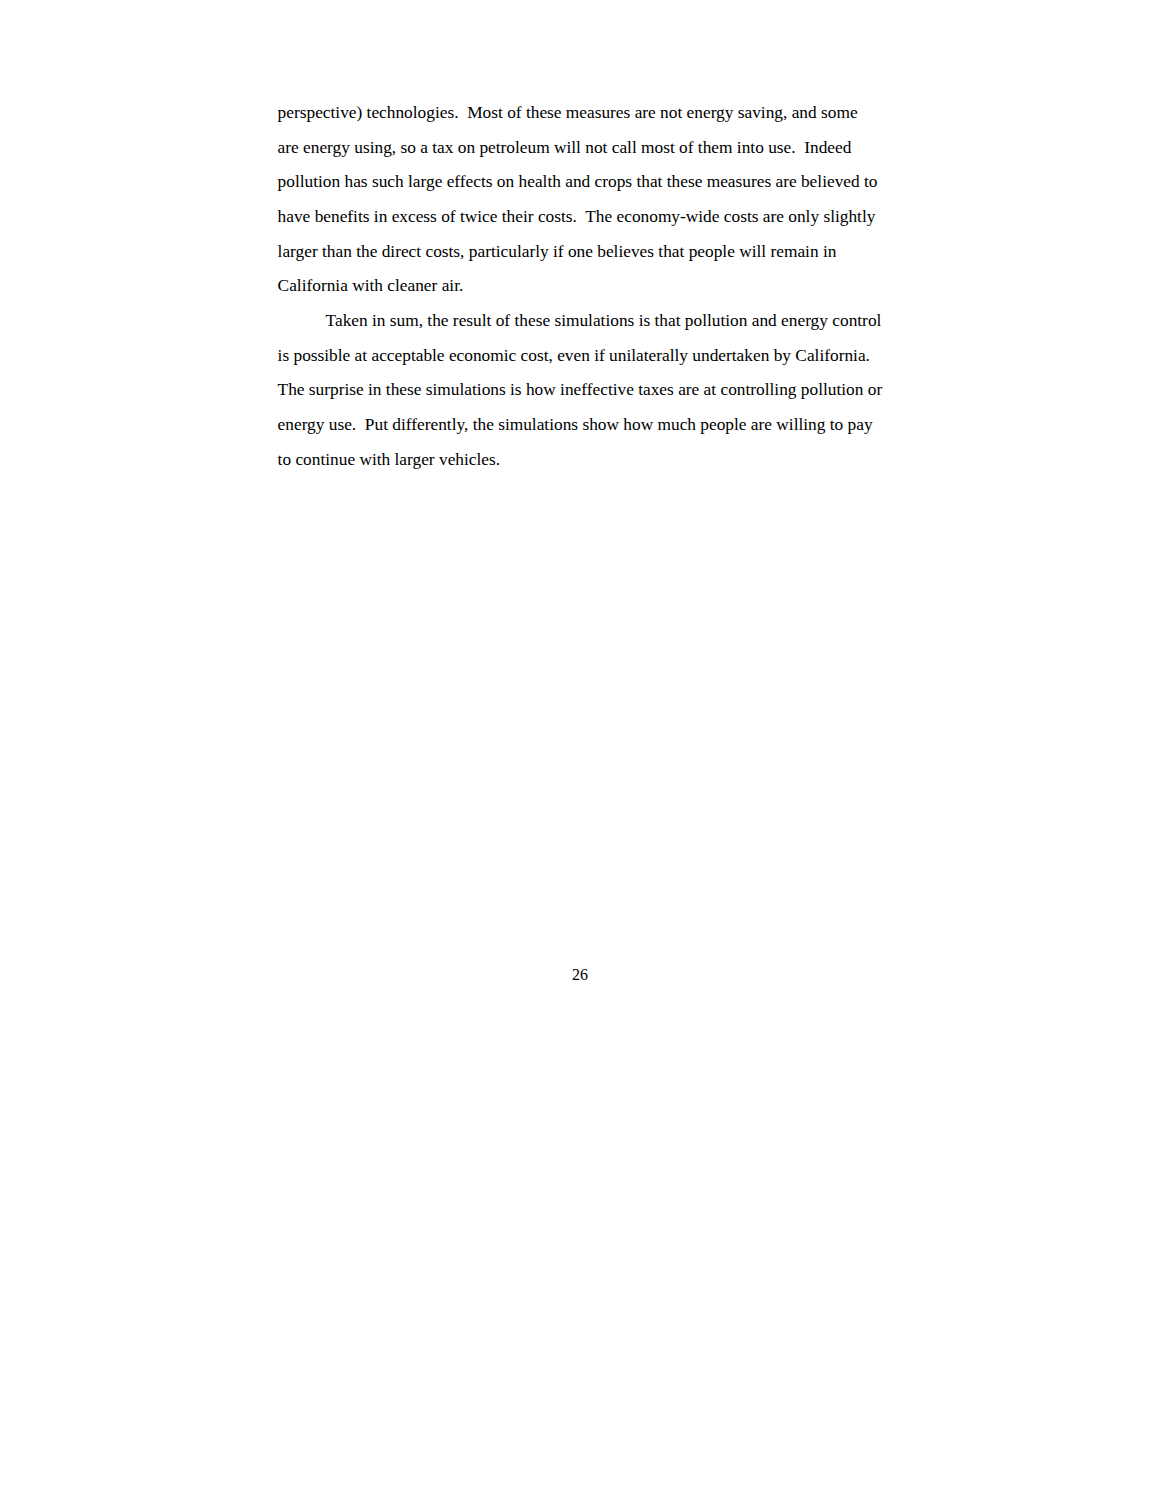perspective) technologies. Most of these measures are not energy saving, and some are energy using, so a tax on petroleum will not call most of them into use. Indeed pollution has such large effects on health and crops that these measures are believed to have benefits in excess of twice their costs. The economy-wide costs are only slightly larger than the direct costs, particularly if one believes that people will remain in California with cleaner air.
Taken in sum, the result of these simulations is that pollution and energy control is possible at acceptable economic cost, even if unilaterally undertaken by California. The surprise in these simulations is how ineffective taxes are at controlling pollution or energy use. Put differently, the simulations show how much people are willing to pay to continue with larger vehicles.
26